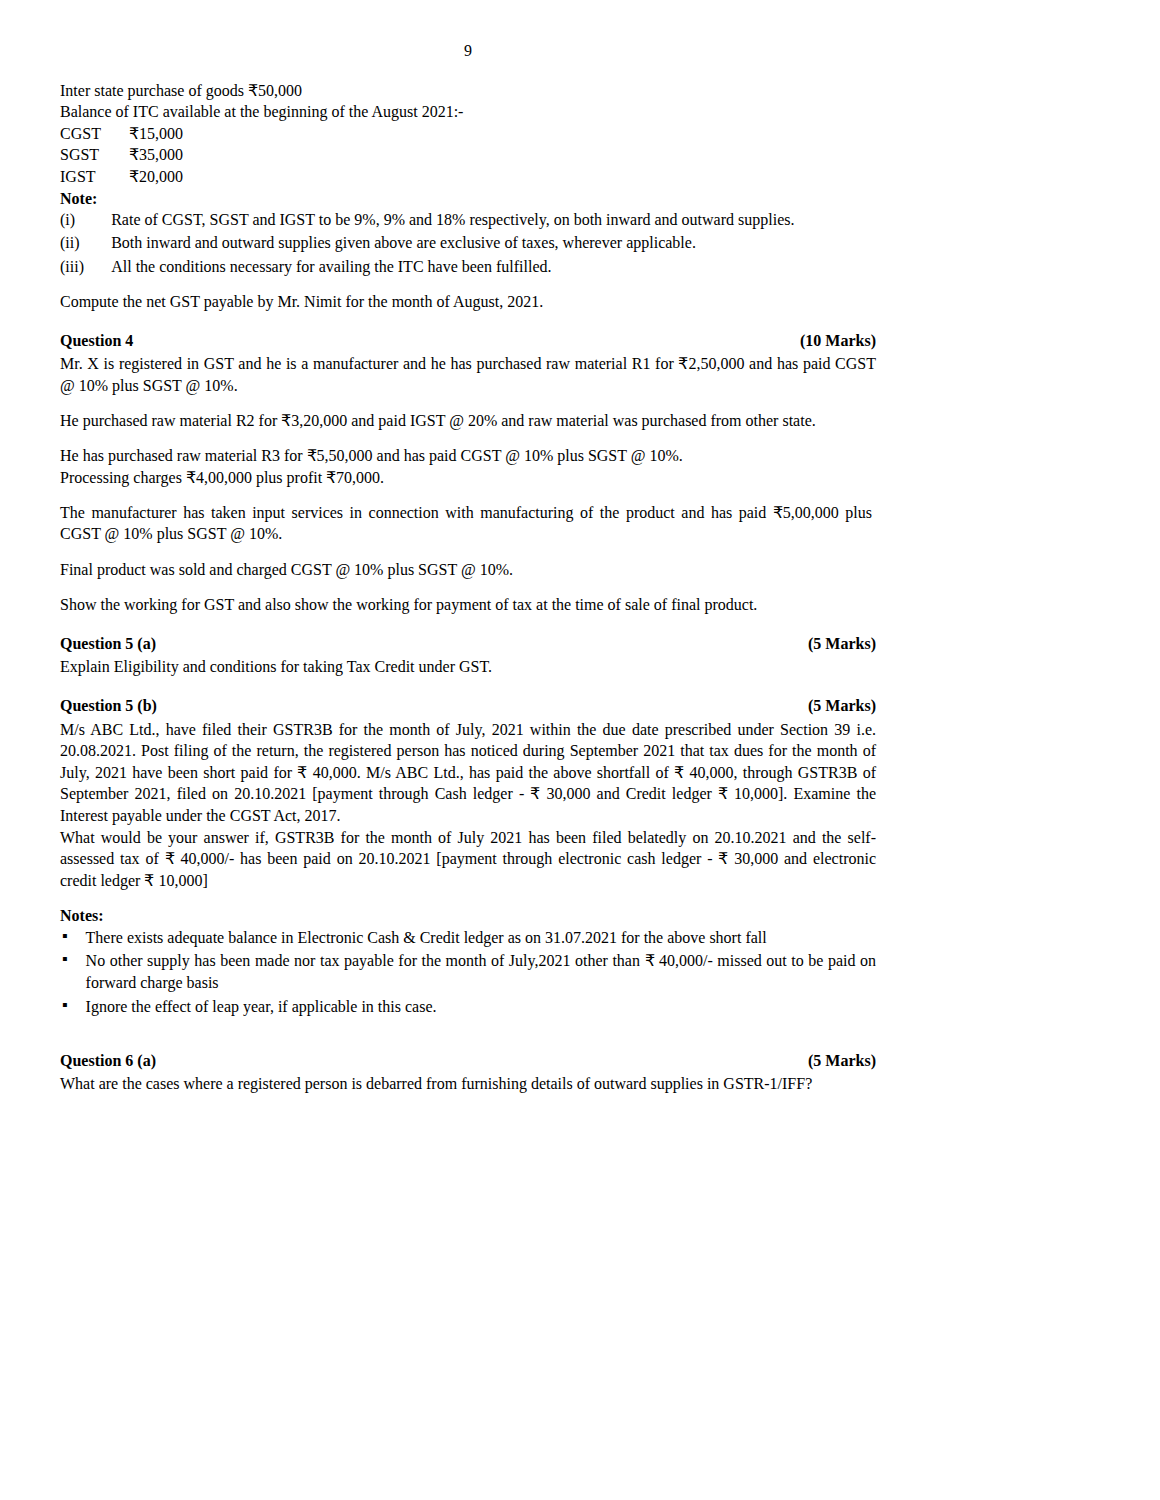9
Inter state purchase of goods ₹50,000
Balance of ITC available at the beginning of the August 2021:-
| CGST | ₹15,000 |
| SGST | ₹35,000 |
| IGST | ₹20,000 |
Note:
(i) Rate of CGST, SGST and IGST to be 9%, 9% and 18% respectively, on both inward and outward supplies.
(ii) Both inward and outward supplies given above are exclusive of taxes, wherever applicable.
(iii) All the conditions necessary for availing the ITC have been fulfilled.
Compute the net GST payable by Mr. Nimit for the month of August, 2021.
Question 4 (10 Marks)
Mr. X is registered in GST and he is a manufacturer and he has purchased raw material R1 for ₹2,50,000 and has paid CGST @ 10% plus SGST @ 10%.
He purchased raw material R2 for ₹3,20,000 and paid IGST @ 20% and raw material was purchased from other state.
He has purchased raw material R3 for ₹5,50,000 and has paid CGST @ 10% plus SGST @ 10%.
Processing charges ₹4,00,000 plus profit ₹70,000.
The manufacturer has taken input services in connection with manufacturing of the product and has paid ₹5,00,000 plus CGST @ 10% plus SGST @ 10%.
Final product was sold and charged CGST @ 10% plus SGST @ 10%.
Show the working for GST and also show the working for payment of tax at the time of sale of final product.
Question 5 (a) (5 Marks)
Explain Eligibility and conditions for taking Tax Credit under GST.
Question 5 (b) (5 Marks)
M/s ABC Ltd., have filed their GSTR3B for the month of July, 2021 within the due date prescribed under Section 39 i.e. 20.08.2021. Post filing of the return, the registered person has noticed during September 2021 that tax dues for the month of July, 2021 have been short paid for ₹ 40,000. M/s ABC Ltd., has paid the above shortfall of ₹ 40,000, through GSTR3B of September 2021, filed on 20.10.2021 [payment through Cash ledger - ₹ 30,000 and Credit ledger ₹ 10,000]. Examine the Interest payable under the CGST Act, 2017.
What would be your answer if, GSTR3B for the month of July 2021 has been filed belatedly on 20.10.2021 and the self-assessed tax of ₹ 40,000/- has been paid on 20.10.2021 [payment through electronic cash ledger - ₹ 30,000 and electronic credit ledger ₹ 10,000]
Notes:
▪There exists adequate balance in Electronic Cash & Credit ledger as on 31.07.2021 for the above short fall
▪No other supply has been made nor tax payable for the month of July,2021 other than ₹ 40,000/- missed out to be paid on forward charge basis
▪Ignore the effect of leap year, if applicable in this case.
Question 6 (a) (5 Marks)
What are the cases where a registered person is debarred from furnishing details of outward supplies in GSTR-1/IFF?